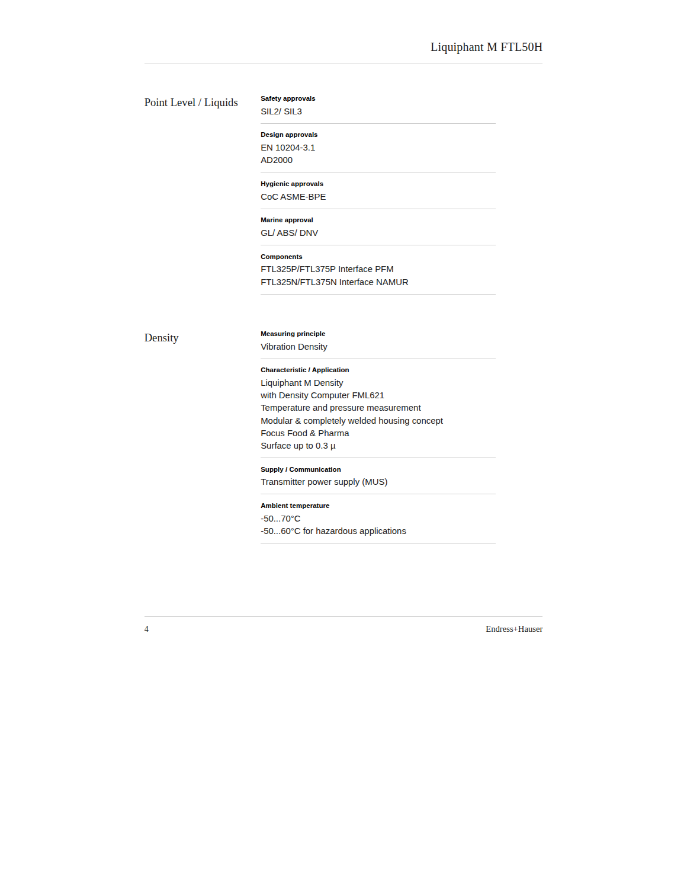Liquiphant M FTL50H
Point Level / Liquids
Safety approvals
SIL2/ SIL3
Design approvals
EN 10204-3.1
AD2000
Hygienic approvals
CoC ASME-BPE
Marine approval
GL/ ABS/ DNV
Components
FTL325P/FTL375P Interface PFM
FTL325N/FTL375N Interface NAMUR
Density
Measuring principle
Vibration Density
Characteristic / Application
Liquiphant M Density
with Density Computer FML621
Temperature and pressure measurement
Modular & completely welded housing concept
Focus Food & Pharma
Surface up to 0.3 µ
Supply / Communication
Transmitter power supply (MUS)
Ambient temperature
-50...70°C
-50...60°C for hazardous applications
4
Endress+Hauser